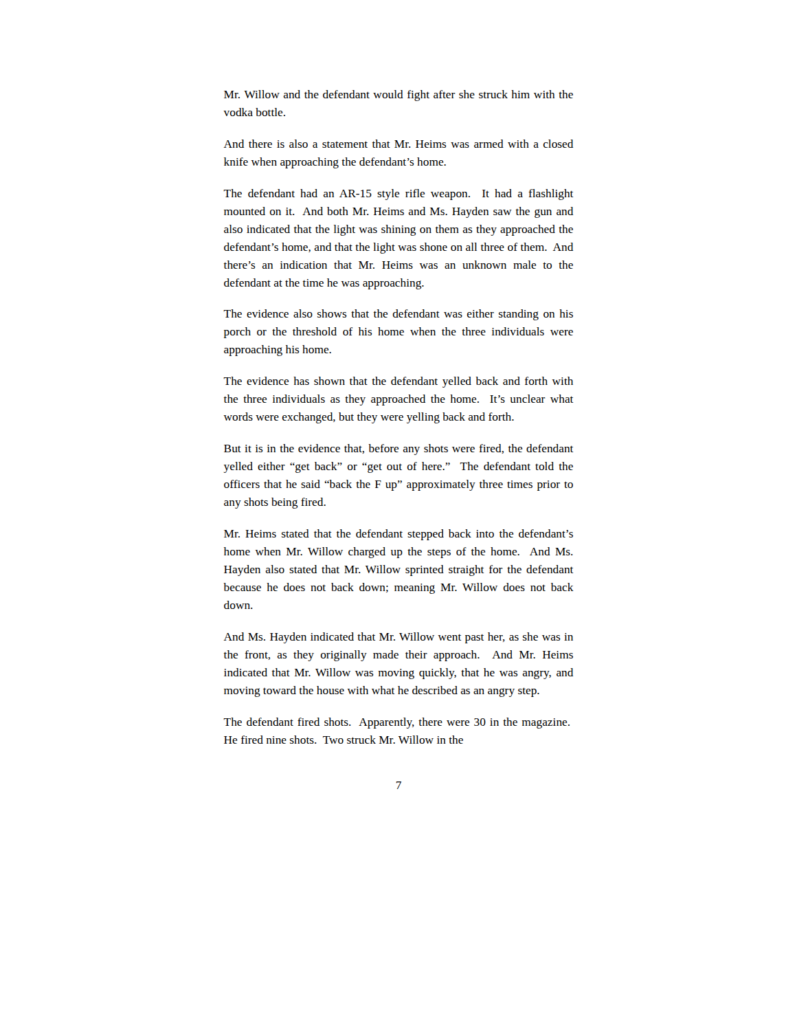Mr. Willow and the defendant would fight after she struck him with the vodka bottle.
And there is also a statement that Mr. Heims was armed with a closed knife when approaching the defendant’s home.
The defendant had an AR-15 style rifle weapon. It had a flashlight mounted on it. And both Mr. Heims and Ms. Hayden saw the gun and also indicated that the light was shining on them as they approached the defendant’s home, and that the light was shone on all three of them. And there’s an indication that Mr. Heims was an unknown male to the defendant at the time he was approaching.
The evidence also shows that the defendant was either standing on his porch or the threshold of his home when the three individuals were approaching his home.
The evidence has shown that the defendant yelled back and forth with the three individuals as they approached the home. It’s unclear what words were exchanged, but they were yelling back and forth.
But it is in the evidence that, before any shots were fired, the defendant yelled either “get back” or “get out of here.” The defendant told the officers that he said “back the F up” approximately three times prior to any shots being fired.
Mr. Heims stated that the defendant stepped back into the defendant’s home when Mr. Willow charged up the steps of the home. And Ms. Hayden also stated that Mr. Willow sprinted straight for the defendant because he does not back down; meaning Mr. Willow does not back down.
And Ms. Hayden indicated that Mr. Willow went past her, as she was in the front, as they originally made their approach. And Mr. Heims indicated that Mr. Willow was moving quickly, that he was angry, and moving toward the house with what he described as an angry step.
The defendant fired shots. Apparently, there were 30 in the magazine. He fired nine shots. Two struck Mr. Willow in the
7